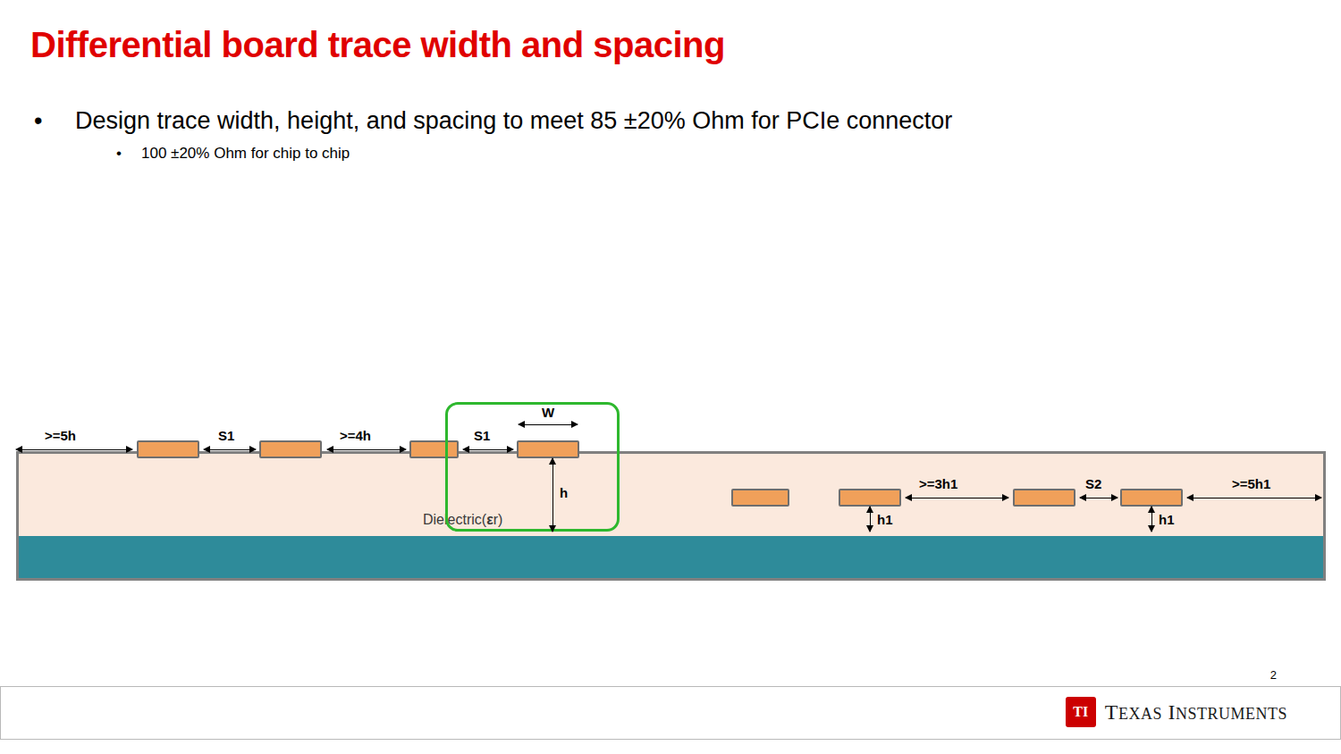Differential board trace width and spacing
• Design trace width, height, and spacing to meet 85 ±20% Ohm for PCIe connector
• 100 ±20% Ohm for chip to chip
Dielectric(εr)
>=5h
S1
>=4h
S1
W
h
>=3h1
S2
>=5h1
h1
h1
2
TEXAS INSTRUMENTS